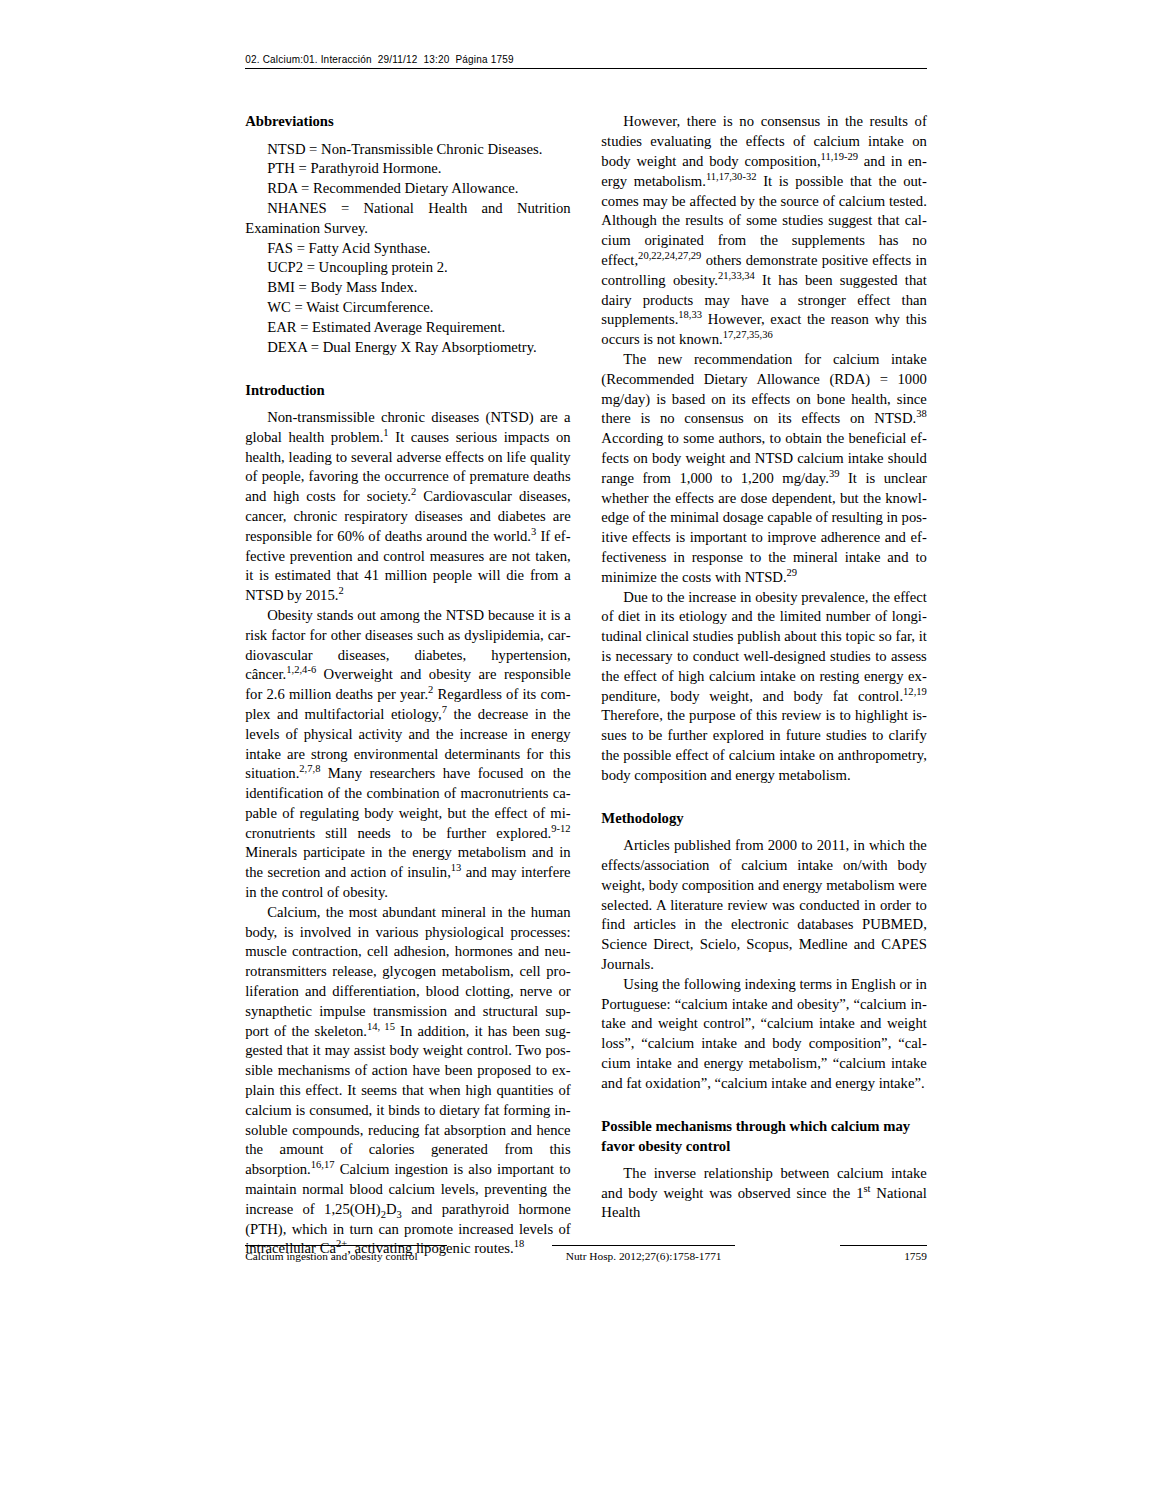02. Calcium:01. Interacción 29/11/12 13:20 Página 1759
Abbreviations
NTSD = Non-Transmissible Chronic Diseases.
PTH = Parathyroid Hormone.
RDA = Recommended Dietary Allowance.
NHANES = National Health and Nutrition Examination Survey.
FAS = Fatty Acid Synthase.
UCP2 = Uncoupling protein 2.
BMI = Body Mass Index.
WC = Waist Circumference.
EAR = Estimated Average Requirement.
DEXA = Dual Energy X Ray Absorptiometry.
Introduction
Non-transmissible chronic diseases (NTSD) are a global health problem.1 It causes serious impacts on health, leading to several adverse effects on life quality of people, favoring the occurrence of premature deaths and high costs for society.2 Cardiovascular diseases, cancer, chronic respiratory diseases and diabetes are responsible for 60% of deaths around the world.3 If effective prevention and control measures are not taken, it is estimated that 41 million people will die from a NTSD by 2015.2
Obesity stands out among the NTSD because it is a risk factor for other diseases such as dyslipidemia, cardiovascular diseases, diabetes, hypertension, câncer.1,2,4-6 Overweight and obesity are responsible for 2.6 million deaths per year.2 Regardless of its complex and multifactorial etiology,7 the decrease in the levels of physical activity and the increase in energy intake are strong environmental determinants for this situation.2,7,8 Many researchers have focused on the identification of the combination of macronutrients capable of regulating body weight, but the effect of micronutrients still needs to be further explored.9-12 Minerals participate in the energy metabolism and in the secretion and action of insulin,13 and may interfere in the control of obesity.
Calcium, the most abundant mineral in the human body, is involved in various physiological processes: muscle contraction, cell adhesion, hormones and neurotransmitters release, glycogen metabolism, cell proliferation and differentiation, blood clotting, nerve or synapthetic impulse transmission and structural support of the skeleton.14, 15 In addition, it has been suggested that it may assist body weight control. Two possible mechanisms of action have been proposed to explain this effect. It seems that when high quantities of calcium is consumed, it binds to dietary fat forming insoluble compounds, reducing fat absorption and hence the amount of calories generated from this absorption.16,17 Calcium ingestion is also important to maintain normal blood calcium levels, preventing the increase of 1,25(OH)2D3 and parathyroid hormone (PTH), which in turn can promote increased levels of intracellular Ca2+, activating lipogenic routes.18
However, there is no consensus in the results of studies evaluating the effects of calcium intake on body weight and body composition,11,19-29 and in energy metabolism.11,17,30-32 It is possible that the outcomes may be affected by the source of calcium tested. Although the results of some studies suggest that calcium originated from the supplements has no effect,20,22,24,27,29 others demonstrate positive effects in controlling obesity.21,33,34 It has been suggested that dairy products may have a stronger effect than supplements.18,33 However, exact the reason why this occurs is not known.17,27,35,36
The new recommendation for calcium intake (Recommended Dietary Allowance (RDA) = 1000 mg/day) is based on its effects on bone health, since there is no consensus on its effects on NTSD.38 According to some authors, to obtain the beneficial effects on body weight and NTSD calcium intake should range from 1,000 to 1,200 mg/day.39 It is unclear whether the effects are dose dependent, but the knowledge of the minimal dosage capable of resulting in positive effects is important to improve adherence and effectiveness in response to the mineral intake and to minimize the costs with NTSD.29
Due to the increase in obesity prevalence, the effect of diet in its etiology and the limited number of longitudinal clinical studies publish about this topic so far, it is necessary to conduct well-designed studies to assess the effect of high calcium intake on resting energy expenditure, body weight, and body fat control.12,19 Therefore, the purpose of this review is to highlight issues to be further explored in future studies to clarify the possible effect of calcium intake on anthropometry, body composition and energy metabolism.
Methodology
Articles published from 2000 to 2011, in which the effects/association of calcium intake on/with body weight, body composition and energy metabolism were selected. A literature review was conducted in order to find articles in the electronic databases PUBMED, Science Direct, Scielo, Scopus, Medline and CAPES Journals.
Using the following indexing terms in English or in Portuguese: “calcium intake and obesity”, “calcium intake and weight control”, “calcium intake and weight loss”, “calcium intake and body composition”, “calcium intake and energy metabolism,” “calcium intake and fat oxidation”, “calcium intake and energy intake”.
Possible mechanisms through which calcium may favor obesity control
The inverse relationship between calcium intake and body weight was observed since the 1st National Health
Calcium ingestion and obesity control
Nutr Hosp. 2012;27(6):1758-1771
1759